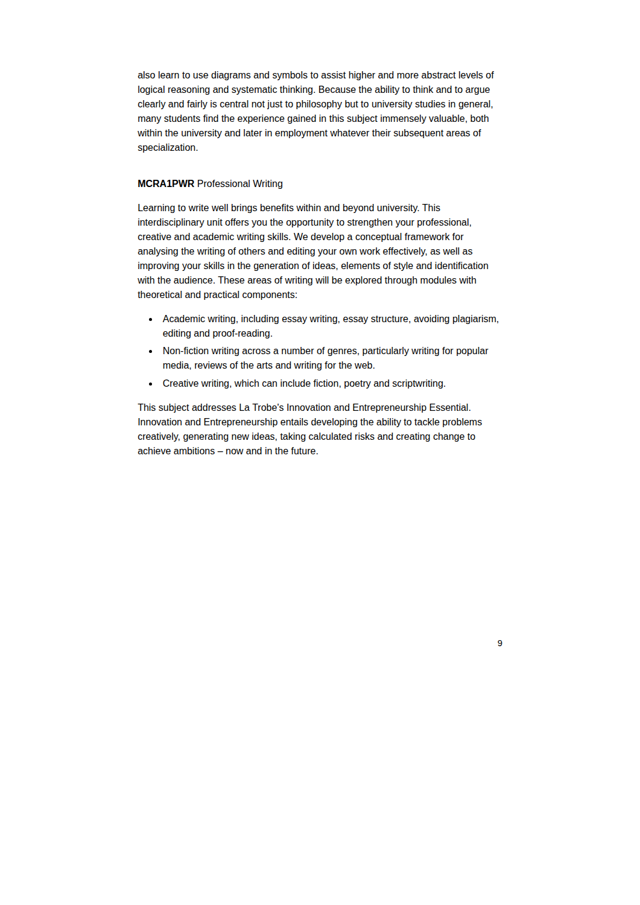also learn to use diagrams and symbols to assist higher and more abstract levels of logical reasoning and systematic thinking. Because the ability to think and to argue clearly and fairly is central not just to philosophy but to university studies in general, many students find the experience gained in this subject immensely valuable, both within the university and later in employment whatever their subsequent areas of specialization.
MCRA1PWR Professional Writing
Learning to write well brings benefits within and beyond university. This interdisciplinary unit offers you the opportunity to strengthen your professional, creative and academic writing skills. We develop a conceptual framework for analysing the writing of others and editing your own work effectively, as well as improving your skills in the generation of ideas, elements of style and identification with the audience. These areas of writing will be explored through modules with theoretical and practical components:
Academic writing, including essay writing, essay structure, avoiding plagiarism, editing and proof-reading.
Non-fiction writing across a number of genres, particularly writing for popular media, reviews of the arts and writing for the web.
Creative writing, which can include fiction, poetry and scriptwriting.
This subject addresses La Trobe's Innovation and Entrepreneurship Essential. Innovation and Entrepreneurship entails developing the ability to tackle problems creatively, generating new ideas, taking calculated risks and creating change to achieve ambitions – now and in the future.
9